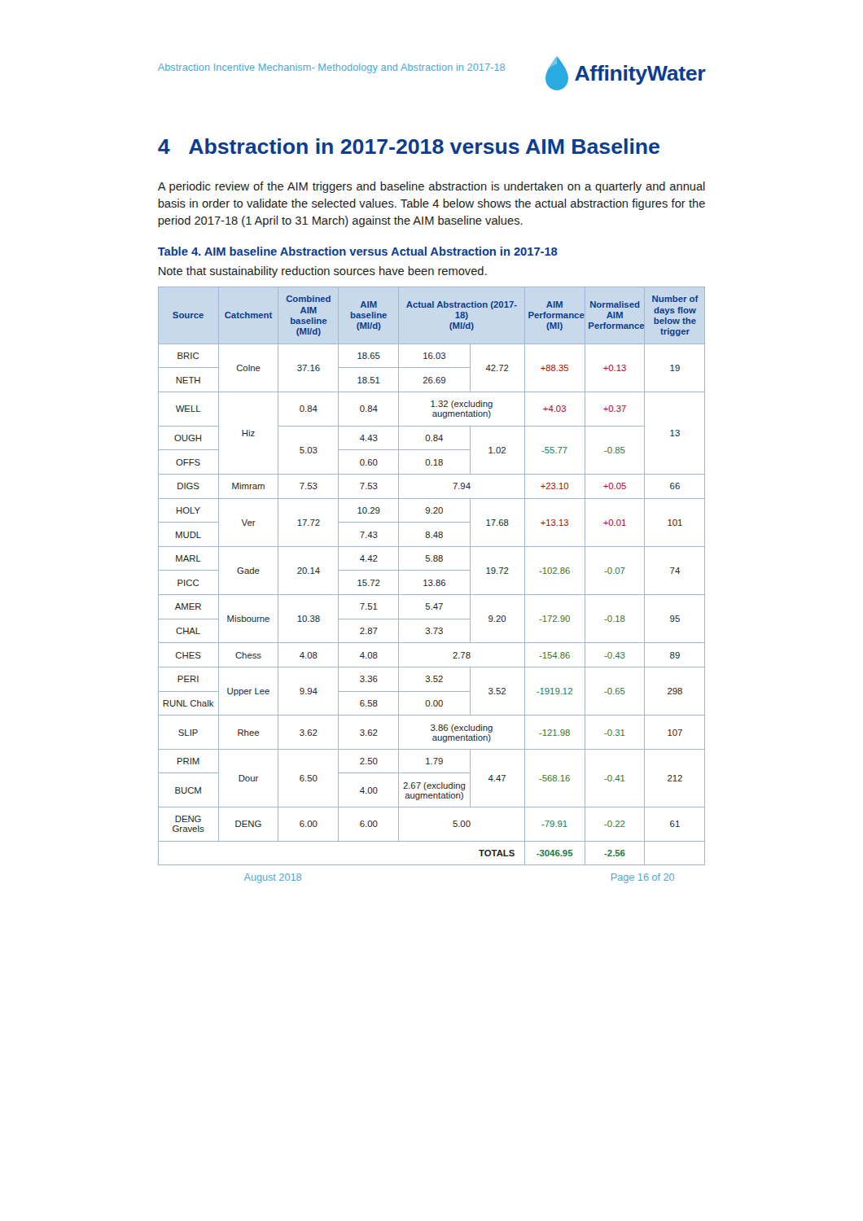Abstraction Incentive Mechanism- Methodology and Abstraction in 2017-18
Affinity Water
4 Abstraction in 2017-2018 versus AIM Baseline
A periodic review of the AIM triggers and baseline abstraction is undertaken on a quarterly and annual basis in order to validate the selected values. Table 4 below shows the actual abstraction figures for the period 2017-18 (1 April to 31 March) against the AIM baseline values.
Table 4. AIM baseline Abstraction versus Actual Abstraction in 2017-18
Note that sustainability reduction sources have been removed.
| Source | Catchment | Combined AIM baseline (Ml/d) | AIM baseline (Ml/d) | Actual Abstraction (2017-18) (Ml/d) | AIM Performance (Ml) | Normalised AIM Performance | Number of days flow below the trigger |
| --- | --- | --- | --- | --- | --- | --- | --- |
| BRIC | Colne | 37.16 | 18.65 | 16.03 | 42.72 | +88.35 | +0.13 | 19 |
| NETH | 18.51 | 26.69 |
| WELL | Hiz | 0.84 | 0.84 | 1.32 (excluding augmentation) | +4.03 | +0.37 | 13 |
| OUGH | 5.03 | 4.43 | 0.84 | 1.02 | -55.77 | -0.85 |
| OFFS | 0.60 | 0.18 |
| DIGS | Mimram | 7.53 | 7.53 | 7.94 | +23.10 | +0.05 | 66 |
| HOLY | Ver | 17.72 | 10.29 | 9.20 | 17.68 | +13.13 | +0.01 | 101 |
| MUDL | 7.43 | 8.48 |
| MARL | Gade | 20.14 | 4.42 | 5.88 | 19.72 | -102.86 | -0.07 | 74 |
| PICC | 15.72 | 13.86 |
| AMER | Misbourne | 10.38 | 7.51 | 5.47 | 9.20 | -172.90 | -0.18 | 95 |
| CHAL | 2.87 | 3.73 |
| CHES | Chess | 4.08 | 4.08 | 2.78 | -154.86 | -0.43 | 89 |
| PERI | Upper Lee | 9.94 | 3.36 | 3.52 | 3.52 | -1919.12 | -0.65 | 298 |
| RUNL Chalk | 6.58 | 0.00 |
| SLIP | Rhee | 3.62 | 3.62 | 3.86 (excluding augmentation) | -121.98 | -0.31 | 107 |
| PRIM | Dour | 6.50 | 2.50 | 1.79 | 4.47 | -568.16 | -0.41 | 212 |
| BUCM | 4.00 | 2.67 (excluding augmentation) |
| DENG Gravels | DENG | 6.00 | 6.00 | 5.00 | -79.91 | -0.22 | 61 |
| TOTALS | -3046.95 | -2.56 | |
August 2018
Page 16 of 20